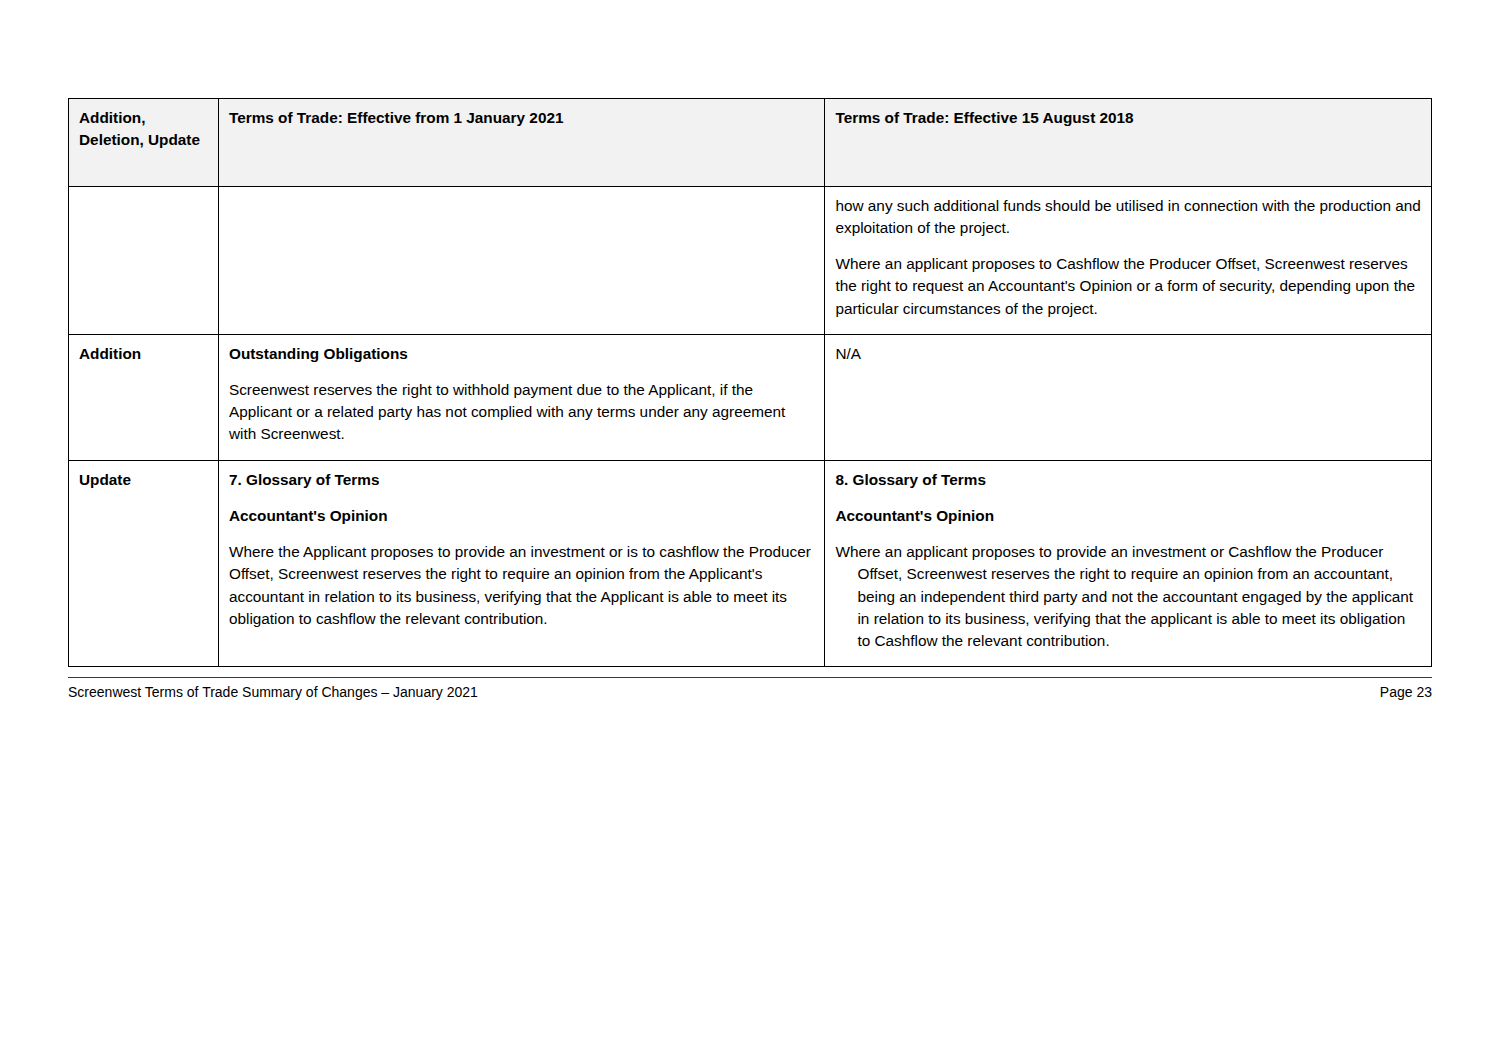| Addition, Deletion, Update | Terms of Trade: Effective from 1 January 2021 | Terms of Trade: Effective 15 August 2018 |
| --- | --- | --- |
| | | how any such additional funds should be utilised in connection with the production and exploitation of the project. Where an applicant proposes to Cashflow the Producer Offset, Screenwest reserves the right to request an Accountant's Opinion or a form of security, depending upon the particular circumstances of the project. |
| Addition | Outstanding Obligations Screenwest reserves the right to withhold payment due to the Applicant, if the Applicant or a related party has not complied with any terms under any agreement with Screenwest. | N/A |
| Update | 7. Glossary of Terms Accountant's Opinion Where the Applicant proposes to provide an investment or is to cashflow the Producer Offset, Screenwest reserves the right to require an opinion from the Applicant's accountant in relation to its business, verifying that the Applicant is able to meet its obligation to cashflow the relevant contribution. | 8. Glossary of Terms Accountant's Opinion Where an applicant proposes to provide an investment or Cashflow the Producer Offset, Screenwest reserves the right to require an opinion from an accountant, being an independent third party and not the accountant engaged by the applicant in relation to its business, verifying that the applicant is able to meet its obligation to Cashflow the relevant contribution. |
Screenwest Terms of Trade Summary of Changes – January 2021
Page 23